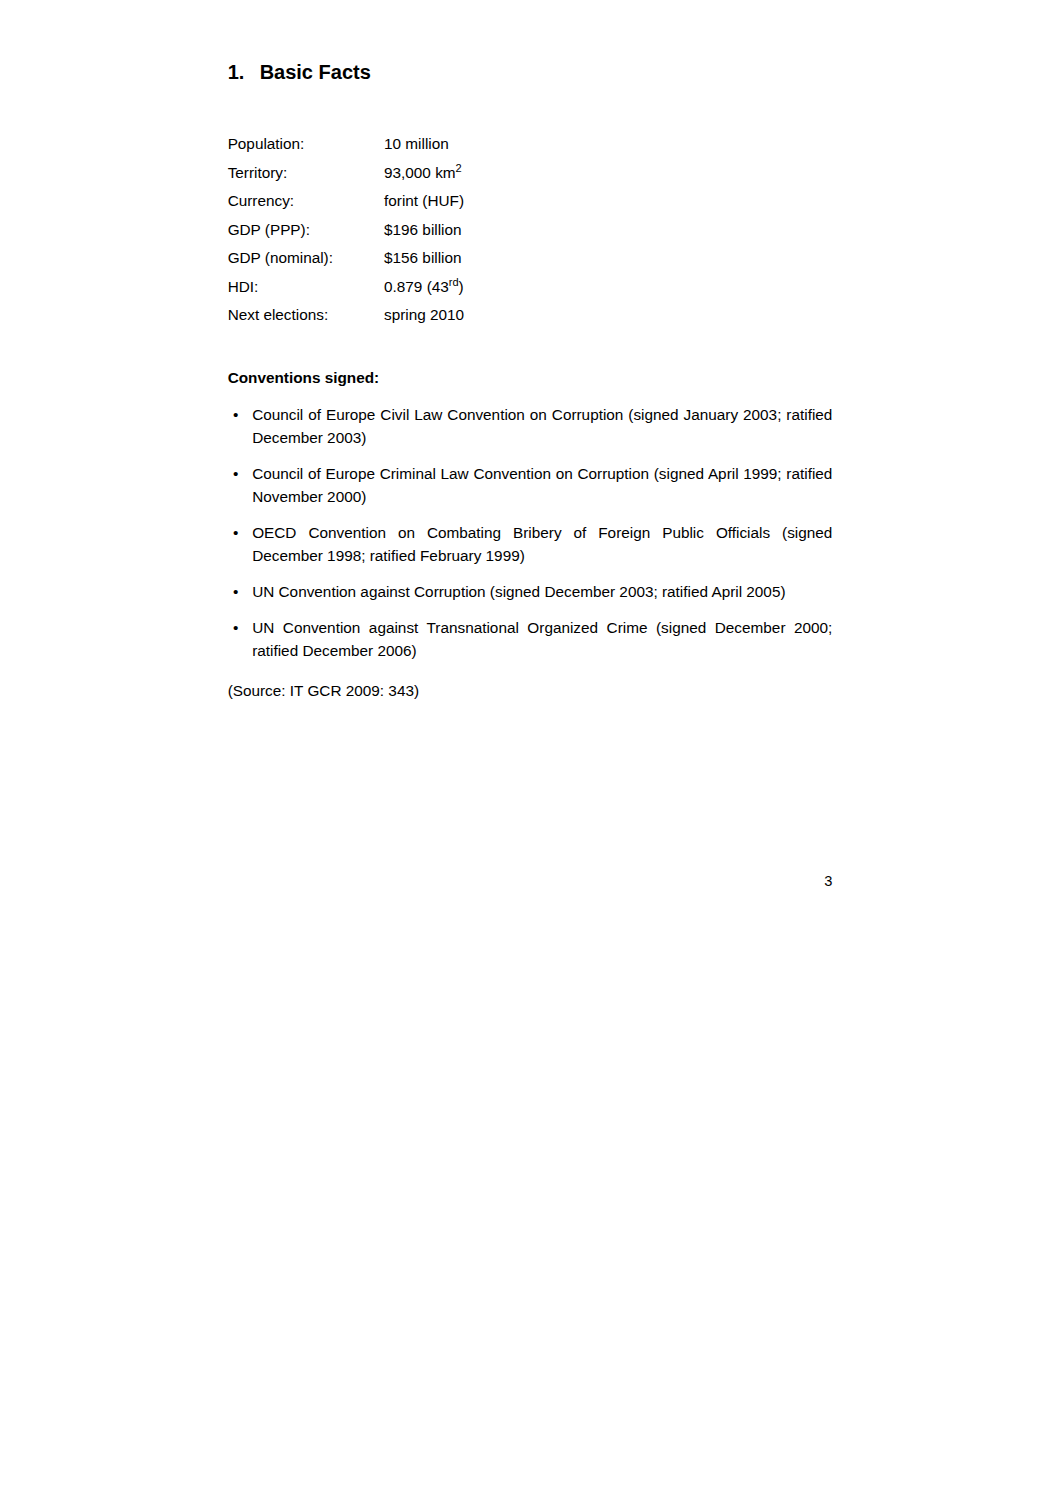1. Basic Facts
| Population: | 10 million |
| Territory: | 93,000 km 2 |
| Currency: | forint (HUF) |
| GDP (PPP): | $196 billion |
| GDP (nominal): | $156 billion |
| HDI: | 0.879 (43 rd ) |
| Next elections: | spring 2010 |
Conventions signed:
Council of Europe Civil Law Convention on Corruption (signed January 2003; ratified December 2003)
Council of Europe Criminal Law Convention on Corruption (signed April 1999; ratified November 2000)
OECD Convention on Combating Bribery of Foreign Public Officials (signed December 1998; ratified February 1999)
UN Convention against Corruption (signed December 2003; ratified April 2005)
UN Convention against Transnational Organized Crime (signed December 2000; ratified December 2006)
(Source: IT GCR 2009: 343)
3